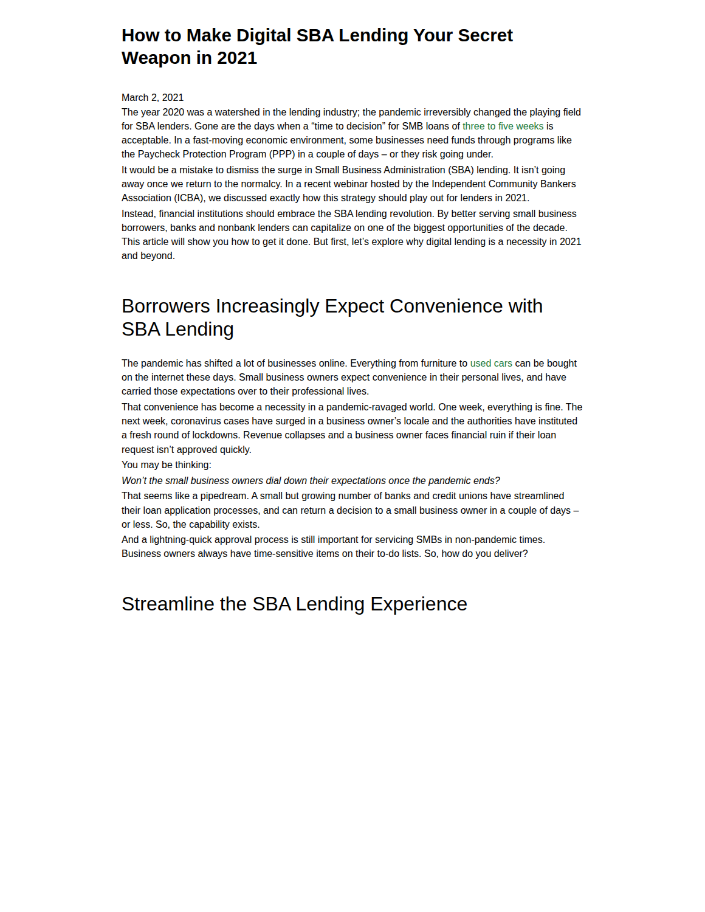How to Make Digital SBA Lending Your Secret Weapon in 2021
March 2, 2021
The year 2020 was a watershed in the lending industry; the pandemic irreversibly changed the playing field for SBA lenders. Gone are the days when a “time to decision” for SMB loans of three to five weeks is acceptable. In a fast-moving economic environment, some businesses need funds through programs like the Paycheck Protection Program (PPP) in a couple of days – or they risk going under.
It would be a mistake to dismiss the surge in Small Business Administration (SBA) lending. It isn’t going away once we return to the normalcy. In a recent webinar hosted by the Independent Community Bankers Association (ICBA), we discussed exactly how this strategy should play out for lenders in 2021.
Instead, financial institutions should embrace the SBA lending revolution. By better serving small business borrowers, banks and nonbank lenders can capitalize on one of the biggest opportunities of the decade. This article will show you how to get it done. But first, let’s explore why digital lending is a necessity in 2021 and beyond.
Borrowers Increasingly Expect Convenience with SBA Lending
The pandemic has shifted a lot of businesses online. Everything from furniture to used cars can be bought on the internet these days. Small business owners expect convenience in their personal lives, and have carried those expectations over to their professional lives.
That convenience has become a necessity in a pandemic-ravaged world. One week, everything is fine. The next week, coronavirus cases have surged in a business owner’s locale and the authorities have instituted a fresh round of lockdowns. Revenue collapses and a business owner faces financial ruin if their loan request isn’t approved quickly.
You may be thinking:
Won’t the small business owners dial down their expectations once the pandemic ends?
That seems like a pipedream. A small but growing number of banks and credit unions have streamlined their loan application processes, and can return a decision to a small business owner in a couple of days – or less. So, the capability exists.
And a lightning-quick approval process is still important for servicing SMBs in non-pandemic times. Business owners always have time-sensitive items on their to-do lists. So, how do you deliver?
Streamline the SBA Lending Experience